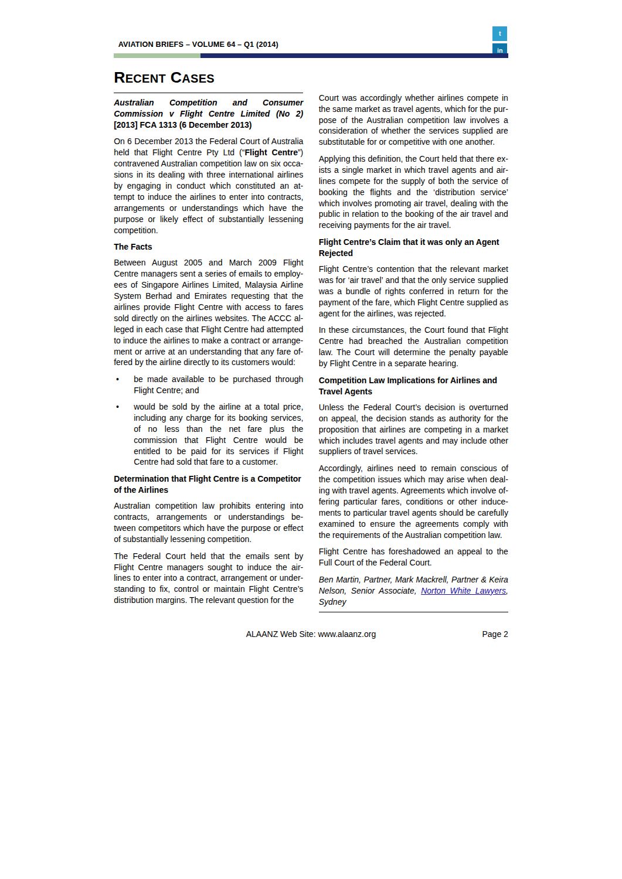t in
Aviation Briefs – Volume 64 – Q1 (2014)
RECENT CASES
Australian Competition and Consumer Commission v Flight Centre Limited (No 2) [2013] FCA 1313 (6 December 2013)
On 6 December 2013 the Federal Court of Australia held that Flight Centre Pty Ltd (“Flight Centre”) contravened Australian competition law on six occasions in its dealing with three international airlines by engaging in conduct which constituted an attempt to induce the airlines to enter into contracts, arrangements or understandings which have the purpose or likely effect of substantially lessening competition.
The Facts
Between August 2005 and March 2009 Flight Centre managers sent a series of emails to employees of Singapore Airlines Limited, Malaysia Airline System Berhad and Emirates requesting that the airlines provide Flight Centre with access to fares sold directly on the airlines websites. The ACCC alleged in each case that Flight Centre had attempted to induce the airlines to make a contract or arrangement or arrive at an understanding that any fare offered by the airline directly to its customers would:
be made available to be purchased through Flight Centre; and
would be sold by the airline at a total price, including any charge for its booking services, of no less than the net fare plus the commission that Flight Centre would be entitled to be paid for its services if Flight Centre had sold that fare to a customer.
Determination that Flight Centre is a Competitor of the Airlines
Australian competition law prohibits entering into contracts, arrangements or understandings between competitors which have the purpose or effect of substantially lessening competition.
The Federal Court held that the emails sent by Flight Centre managers sought to induce the airlines to enter into a contract, arrangement or understanding to fix, control or maintain Flight Centre’s distribution margins. The relevant question for the
Court was accordingly whether airlines compete in the same market as travel agents, which for the purpose of the Australian competition law involves a consideration of whether the services supplied are substitutable for or competitive with one another.
Applying this definition, the Court held that there exists a single market in which travel agents and airlines compete for the supply of both the service of booking the flights and the ‘distribution service’ which involves promoting air travel, dealing with the public in relation to the booking of the air travel and receiving payments for the air travel.
Flight Centre’s Claim that it was only an Agent Rejected
Flight Centre’s contention that the relevant market was for ‘air travel’ and that the only service supplied was a bundle of rights conferred in return for the payment of the fare, which Flight Centre supplied as agent for the airlines, was rejected.
In these circumstances, the Court found that Flight Centre had breached the Australian competition law. The Court will determine the penalty payable by Flight Centre in a separate hearing.
Competition Law Implications for Airlines and Travel Agents
Unless the Federal Court’s decision is overturned on appeal, the decision stands as authority for the proposition that airlines are competing in a market which includes travel agents and may include other suppliers of travel services.
Accordingly, airlines need to remain conscious of the competition issues which may arise when dealing with travel agents. Agreements which involve offering particular fares, conditions or other inducements to particular travel agents should be carefully examined to ensure the agreements comply with the requirements of the Australian competition law.
Flight Centre has foreshadowed an appeal to the Full Court of the Federal Court.
Ben Martin, Partner, Mark Mackrell, Partner & Keira Nelson, Senior Associate, Norton White Lawyers, Sydney
ALAANZ Web Site: www.alaanz.org
Page 2